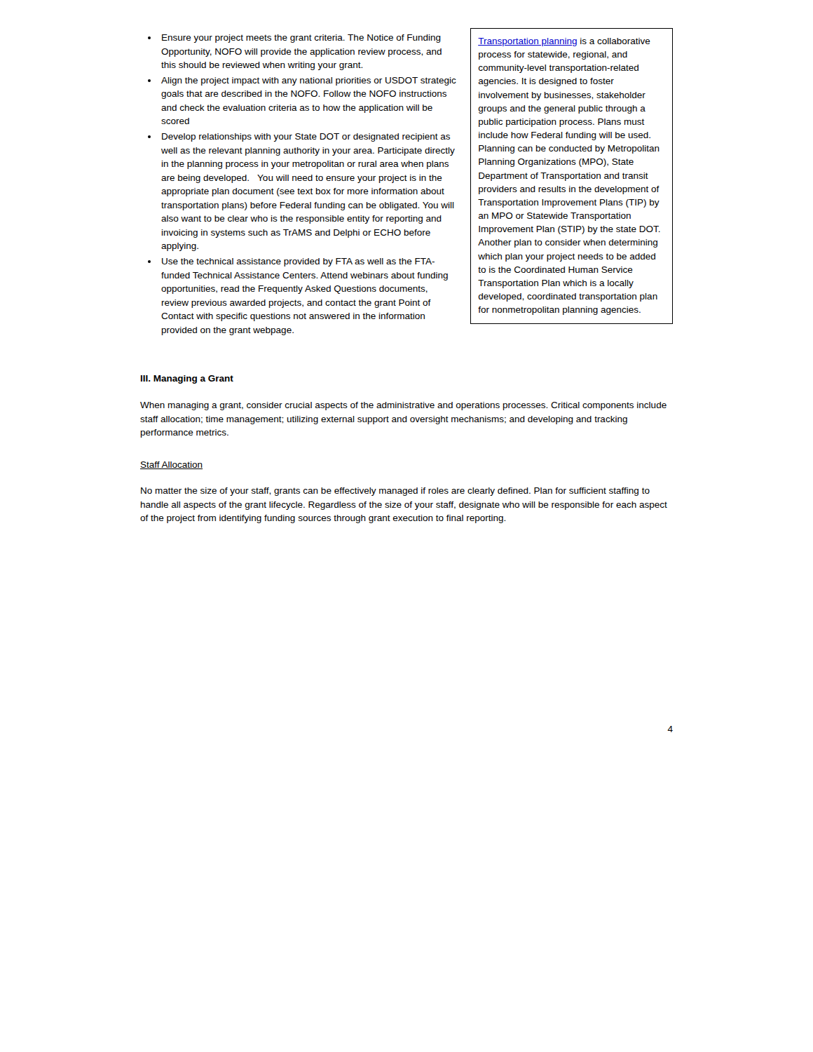Ensure your project meets the grant criteria. The Notice of Funding Opportunity, NOFO will provide the application review process, and this should be reviewed when writing your grant.
Align the project impact with any national priorities or USDOT strategic goals that are described in the NOFO. Follow the NOFO instructions and check the evaluation criteria as to how the application will be scored
Develop relationships with your State DOT or designated recipient as well as the relevant planning authority in your area. Participate directly in the planning process in your metropolitan or rural area when plans are being developed. You will need to ensure your project is in the appropriate plan document (see text box for more information about transportation plans) before Federal funding can be obligated. You will also want to be clear who is the responsible entity for reporting and invoicing in systems such as TrAMS and Delphi or ECHO before applying.
Use the technical assistance provided by FTA as well as the FTA-funded Technical Assistance Centers. Attend webinars about funding opportunities, read the Frequently Asked Questions documents, review previous awarded projects, and contact the grant Point of Contact with specific questions not answered in the information provided on the grant webpage.
Transportation planning is a collaborative process for statewide, regional, and community-level transportation-related agencies. It is designed to foster involvement by businesses, stakeholder groups and the general public through a public participation process. Plans must include how Federal funding will be used. Planning can be conducted by Metropolitan Planning Organizations (MPO), State Department of Transportation and transit providers and results in the development of Transportation Improvement Plans (TIP) by an MPO or Statewide Transportation Improvement Plan (STIP) by the state DOT. Another plan to consider when determining which plan your project needs to be added to is the Coordinated Human Service Transportation Plan which is a locally developed, coordinated transportation plan for nonmetropolitan planning agencies.
III. Managing a Grant
When managing a grant, consider crucial aspects of the administrative and operations processes. Critical components include staff allocation; time management; utilizing external support and oversight mechanisms; and developing and tracking performance metrics.
Staff Allocation
No matter the size of your staff, grants can be effectively managed if roles are clearly defined. Plan for sufficient staffing to handle all aspects of the grant lifecycle. Regardless of the size of your staff, designate who will be responsible for each aspect of the project from identifying funding sources through grant execution to final reporting.
4